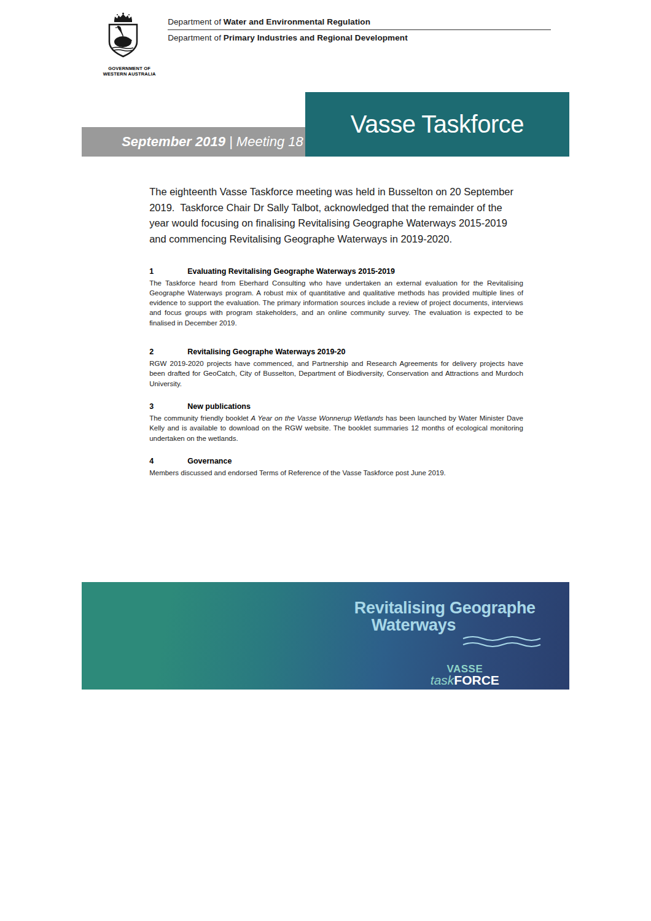GOVERNMENT OF
WESTERN AUSTRALIA
Department of Water and Environmental Regulation
Department of Primary Industries and Regional Development
Vasse Taskforce
September 2019 | Meeting 18
The eighteenth Vasse Taskforce meeting was held in Busselton on 20 September 2019. Taskforce Chair Dr Sally Talbot, acknowledged that the remainder of the year would focusing on finalising Revitalising Geographe Waterways 2015-2019 and commencing Revitalising Geographe Waterways in 2019-2020.
1 Evaluating Revitalising Geographe Waterways 2015-2019
The Taskforce heard from Eberhard Consulting who have undertaken an external evaluation for the Revitalising Geographe Waterways program. A robust mix of quantitative and qualitative methods has provided multiple lines of evidence to support the evaluation. The primary information sources include a review of project documents, interviews and focus groups with program stakeholders, and an online community survey. The evaluation is expected to be finalised in December 2019.
2 Revitalising Geographe Waterways 2019-20
RGW 2019-2020 projects have commenced, and Partnership and Research Agreements for delivery projects have been drafted for GeoCatch, City of Busselton, Department of Biodiversity, Conservation and Attractions and Murdoch University.
3 New publications
The community friendly booklet A Year on the Vasse Wonnerup Wetlands has been launched by Water Minister Dave Kelly and is available to download on the RGW website. The booklet summaries 12 months of ecological monitoring undertaken on the wetlands.
4 Governance
Members discussed and endorsed Terms of Reference of the Vasse Taskforce post June 2019.
Revitalising Geographe Waterways
VASSE
task FORCE